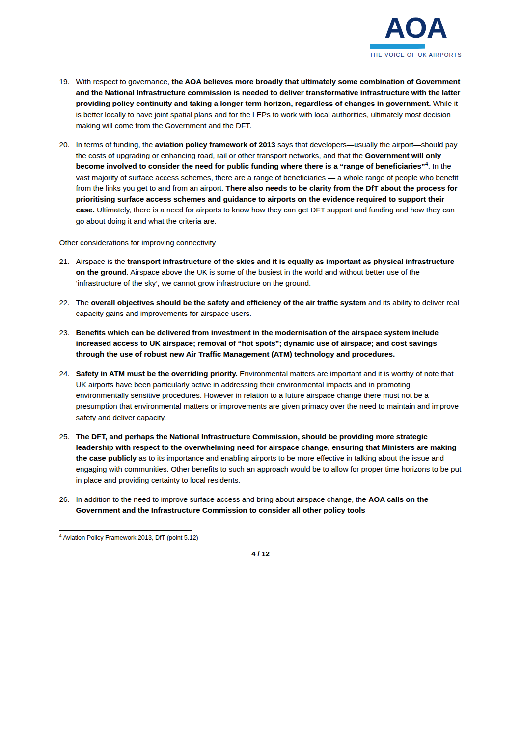AOA The Voice of UK Airports
With respect to governance, the AOA believes more broadly that ultimately some combination of Government and the National Infrastructure commission is needed to deliver transformative infrastructure with the latter providing policy continuity and taking a longer term horizon, regardless of changes in government. While it is better locally to have joint spatial plans and for the LEPs to work with local authorities, ultimately most decision making will come from the Government and the DFT.
In terms of funding, the aviation policy framework of 2013 says that developers—usually the airport—should pay the costs of upgrading or enhancing road, rail or other transport networks, and that the Government will only become involved to consider the need for public funding where there is a “range of beneficiaries”4. In the vast majority of surface access schemes, there are a range of beneficiaries — a whole range of people who benefit from the links you get to and from an airport. There also needs to be clarity from the DfT about the process for prioritising surface access schemes and guidance to airports on the evidence required to support their case. Ultimately, there is a need for airports to know how they can get DFT support and funding and how they can go about doing it and what the criteria are.
Other considerations for improving connectivity
Airspace is the transport infrastructure of the skies and it is equally as important as physical infrastructure on the ground. Airspace above the UK is some of the busiest in the world and without better use of the ‘infrastructure of the sky’, we cannot grow infrastructure on the ground.
The overall objectives should be the safety and efficiency of the air traffic system and its ability to deliver real capacity gains and improvements for airspace users.
Benefits which can be delivered from investment in the modernisation of the airspace system include increased access to UK airspace; removal of “hot spots”; dynamic use of airspace; and cost savings through the use of robust new Air Traffic Management (ATM) technology and procedures.
Safety in ATM must be the overriding priority. Environmental matters are important and it is worthy of note that UK airports have been particularly active in addressing their environmental impacts and in promoting environmentally sensitive procedures. However in relation to a future airspace change there must not be a presumption that environmental matters or improvements are given primacy over the need to maintain and improve safety and deliver capacity.
The DFT, and perhaps the National Infrastructure Commission, should be providing more strategic leadership with respect to the overwhelming need for airspace change, ensuring that Ministers are making the case publicly as to its importance and enabling airports to be more effective in talking about the issue and engaging with communities. Other benefits to such an approach would be to allow for proper time horizons to be put in place and providing certainty to local residents.
In addition to the need to improve surface access and bring about airspace change, the AOA calls on the Government and the Infrastructure Commission to consider all other policy tools
4 Aviation Policy Framework 2013, DfT (point 5.12)
4 / 12